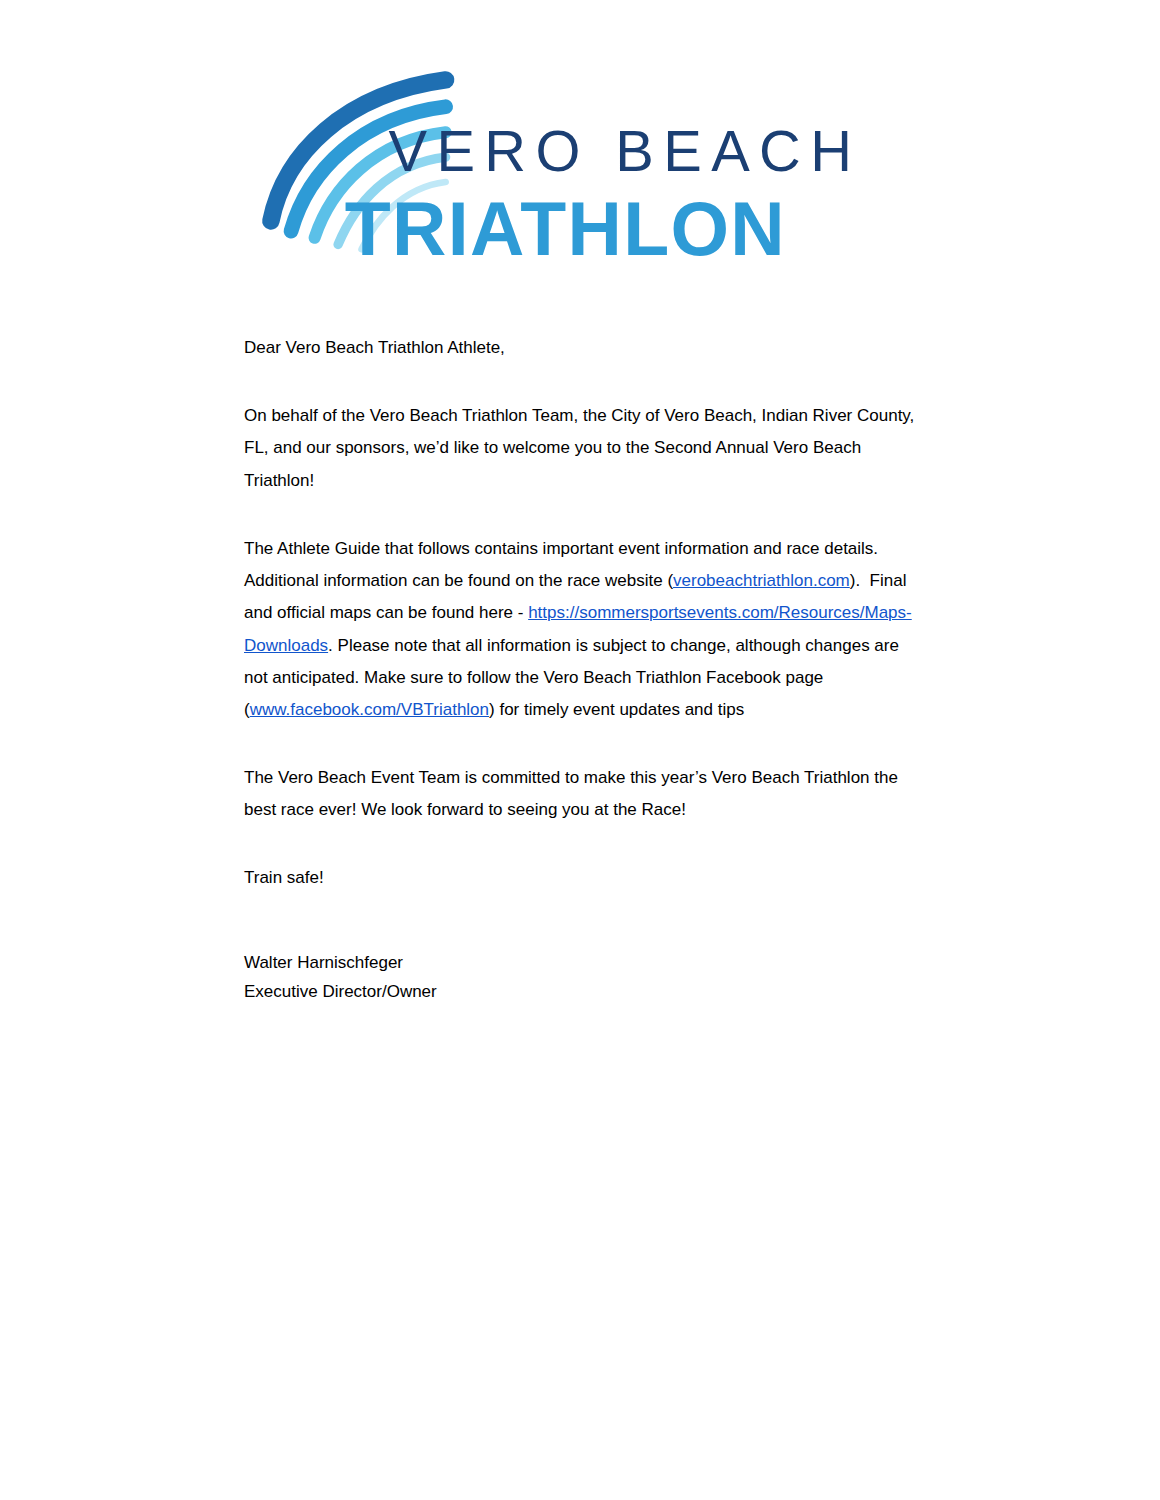Vero Beach Triathlon logo VERO BEACH TRIATHLON
Dear Vero Beach Triathlon Athlete,
On behalf of the Vero Beach Triathlon Team, the City of Vero Beach, Indian River County, FL, and our sponsors, we’d like to welcome you to the Second Annual Vero Beach Triathlon!
The Athlete Guide that follows contains important event information and race details. Additional information can be found on the race website (verobeachtriathlon.com). Final and official maps can be found here - https://sommersportsevents.com/Resources/Maps-Downloads. Please note that all information is subject to change, although changes are not anticipated. Make sure to follow the Vero Beach Triathlon Facebook page (www.facebook.com/VBTriathlon) for timely event updates and tips
The Vero Beach Event Team is committed to make this year’s Vero Beach Triathlon the best race ever! We look forward to seeing you at the Race!
Train safe!
Walter Harnischfeger
Executive Director/Owner